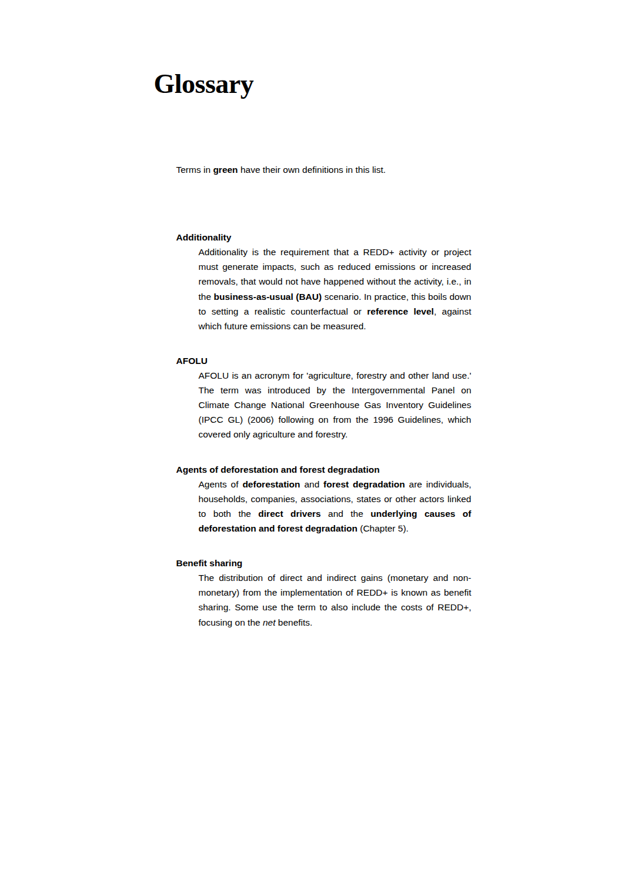Glossary
Terms in green have their own definitions in this list.
Additionality
Additionality is the requirement that a REDD+ activity or project must generate impacts, such as reduced emissions or increased removals, that would not have happened without the activity, i.e., in the business-as-usual (BAU) scenario. In practice, this boils down to setting a realistic counterfactual or reference level, against which future emissions can be measured.
AFOLU
AFOLU is an acronym for 'agriculture, forestry and other land use.' The term was introduced by the Intergovernmental Panel on Climate Change National Greenhouse Gas Inventory Guidelines (IPCC GL) (2006) following on from the 1996 Guidelines, which covered only agriculture and forestry.
Agents of deforestation and forest degradation
Agents of deforestation and forest degradation are individuals, households, companies, associations, states or other actors linked to both the direct drivers and the underlying causes of deforestation and forest degradation (Chapter 5).
Benefit sharing
The distribution of direct and indirect gains (monetary and non-monetary) from the implementation of REDD+ is known as benefit sharing. Some use the term to also include the costs of REDD+, focusing on the net benefits.